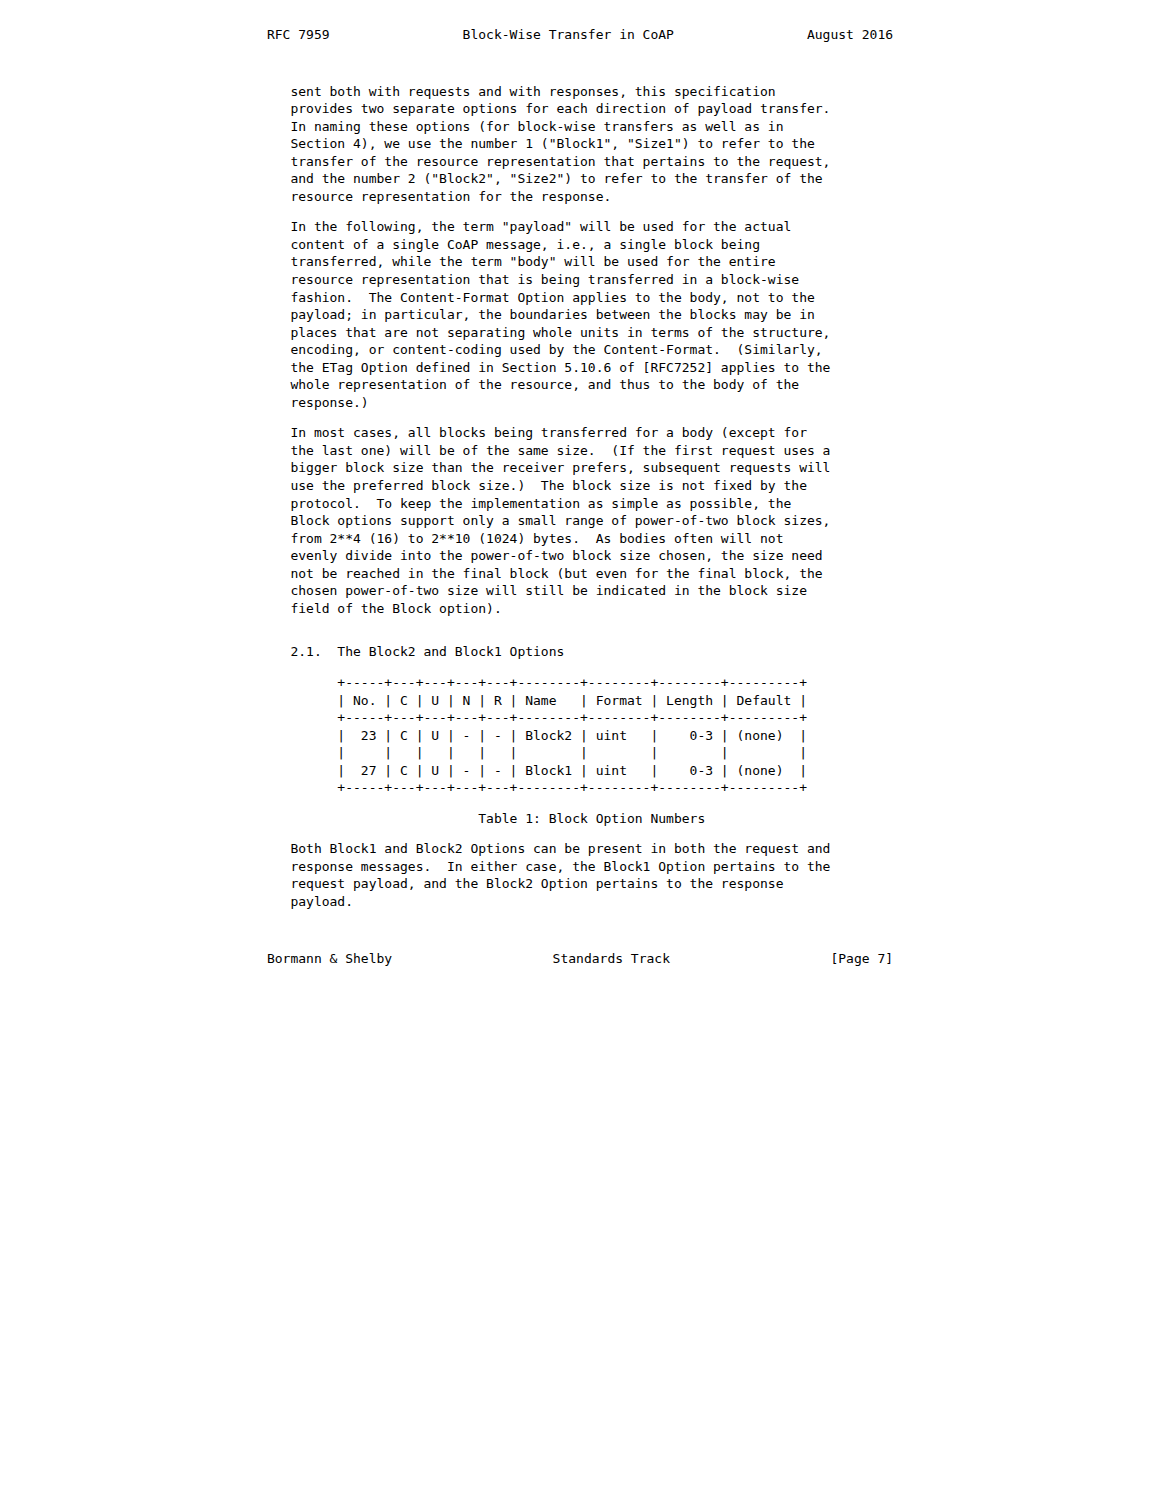RFC 7959 Block-Wise Transfer in CoAP August 2016
sent both with requests and with responses, this specification provides two separate options for each direction of payload transfer. In naming these options (for block-wise transfers as well as in Section 4), we use the number 1 ("Block1", "Size1") to refer to the transfer of the resource representation that pertains to the request, and the number 2 ("Block2", "Size2") to refer to the transfer of the resource representation for the response.
In the following, the term "payload" will be used for the actual content of a single CoAP message, i.e., a single block being transferred, while the term "body" will be used for the entire resource representation that is being transferred in a block-wise fashion. The Content-Format Option applies to the body, not to the payload; in particular, the boundaries between the blocks may be in places that are not separating whole units in terms of the structure, encoding, or content-coding used by the Content-Format. (Similarly, the ETag Option defined in Section 5.10.6 of [RFC7252] applies to the whole representation of the resource, and thus to the body of the response.)
In most cases, all blocks being transferred for a body (except for the last one) will be of the same size. (If the first request uses a bigger block size than the receiver prefers, subsequent requests will use the preferred block size.) The block size is not fixed by the protocol. To keep the implementation as simple as possible, the Block options support only a small range of power-of-two block sizes, from 2**4 (16) to 2**10 (1024) bytes. As bodies often will not evenly divide into the power-of-two block size chosen, the size need not be reached in the final block (but even for the final block, the chosen power-of-two size will still be indicated in the block size field of the Block option).
2.1. The Block2 and Block1 Options
      +-----+---+---+---+---+--------+--------+--------+---------+
      | No. | C | U | N | R | Name   | Format | Length | Default |
      +-----+---+---+---+---+--------+--------+--------+---------+
      |  23 | C | U | - | - | Block2 | uint   |    0-3 | (none)  |
      |     |   |   |   |   |        |        |        |         |
      |  27 | C | U | - | - | Block1 | uint   |    0-3 | (none)  |
      +-----+---+---+---+---+--------+--------+--------+---------+
Table 1: Block Option Numbers
Both Block1 and Block2 Options can be present in both the request and response messages. In either case, the Block1 Option pertains to the request payload, and the Block2 Option pertains to the response payload.
Bormann & Shelby Standards Track [Page 7]